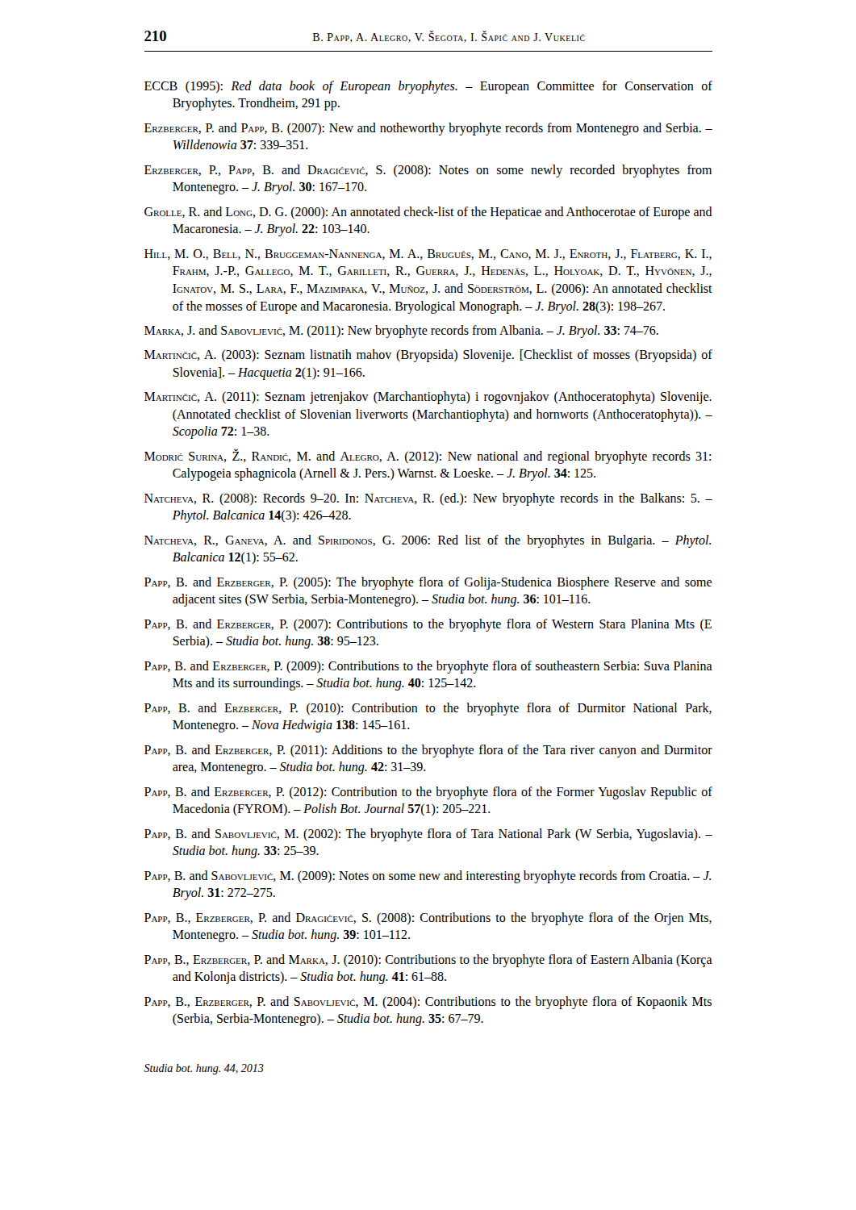210 B. Papp, A. Alegro, V. Šegota, I. Šapić and J. Vukelić
ECCB (1995): Red data book of European bryophytes. – European Committee for Conservation of Bryophytes. Trondheim, 291 pp.
Erzberger, P. and Papp, B. (2007): New and notheworthy bryophyte records from Montenegro and Serbia. – Willdenowia 37: 339–351.
Erzberger, P., Papp, B. and Dragićević, S. (2008): Notes on some newly recorded bryophytes from Montenegro. – J. Bryol. 30: 167–170.
Grolle, R. and Long, D. G. (2000): An annotated check-list of the Hepaticae and Anthocerotae of Europe and Macaronesia. – J. Bryol. 22: 103–140.
Hill, M. O., Bell, N., Bruggeman-Nannenga, M. A., Brugués, M., Cano, M. J., Enroth, J., Flatberg, K. I., Frahm, J.-P., Gallego, M. T., Garilleti, R., Guerra, J., Hedenäs, L., Holyoak, D. T., Hyvönen, J., Ignatov, M. S., Lara, F., Mazimpaka, V., Muñoz, J. and Söderström, L. (2006): An annotated checklist of the mosses of Europe and Macaronesia. Bryological Monograph. – J. Bryol. 28(3): 198–267.
Marka, J. and Sabovljević, M. (2011): New bryophyte records from Albania. – J. Bryol. 33: 74–76.
Martinčič, A. (2003): Seznam listnatih mahov (Bryopsida) Slovenije. [Checklist of mosses (Bryopsida) of Slovenia]. – Hacquetia 2(1): 91–166.
Martinčič, A. (2011): Seznam jetrenjakov (Marchantiophyta) i rogovnjakov (Anthoceratophyta) Slovenije. (Annotated checklist of Slovenian liverworts (Marchantiophyta) and hornworts (Anthoceratophyta)). – Scopolia 72: 1–38.
Modrić Surina, Ž., Randić, M. and Alegro, A. (2012): New national and regional bryophyte records 31: Calypogeia sphagnicola (Arnell & J. Pers.) Warnst. & Loeske. – J. Bryol. 34: 125.
Natcheva, R. (2008): Records 9–20. In: Natcheva, R. (ed.): New bryophyte records in the Balkans: 5. – Phytol. Balcanica 14(3): 426–428.
Natcheva, R., Ganeva, A. and Spiridonos, G. 2006: Red list of the bryophytes in Bulgaria. – Phytol. Balcanica 12(1): 55–62.
Papp, B. and Erzberger, P. (2005): The bryophyte flora of Golija-Studenica Biosphere Reserve and some adjacent sites (SW Serbia, Serbia-Montenegro). – Studia bot. hung. 36: 101–116.
Papp, B. and Erzberger, P. (2007): Contributions to the bryophyte flora of Western Stara Planina Mts (E Serbia). – Studia bot. hung. 38: 95–123.
Papp, B. and Erzberger, P. (2009): Contributions to the bryophyte flora of southeastern Serbia: Suva Planina Mts and its surroundings. – Studia bot. hung. 40: 125–142.
Papp, B. and Erzberger, P. (2010): Contribution to the bryophyte flora of Durmitor National Park, Montenegro. – Nova Hedwigia 138: 145–161.
Papp, B. and Erzberger, P. (2011): Additions to the bryophyte flora of the Tara river canyon and Durmitor area, Montenegro. – Studia bot. hung. 42: 31–39.
Papp, B. and Erzberger, P. (2012): Contribution to the bryophyte flora of the Former Yugoslav Republic of Macedonia (FYROM). – Polish Bot. Journal 57(1): 205–221.
Papp, B. and Sabovljević, M. (2002): The bryophyte flora of Tara National Park (W Serbia, Yugoslavia). – Studia bot. hung. 33: 25–39.
Papp, B. and Sabovljević, M. (2009): Notes on some new and interesting bryophyte records from Croatia. – J. Bryol. 31: 272–275.
Papp, B., Erzberger, P. and Dragićević, S. (2008): Contributions to the bryophyte flora of the Orjen Mts, Montenegro. – Studia bot. hung. 39: 101–112.
Papp, B., Erzberger, P. and Marka, J. (2010): Contributions to the bryophyte flora of Eastern Albania (Korça and Kolonja districts). – Studia bot. hung. 41: 61–88.
Papp, B., Erzberger, P. and Sabovljević, M. (2004): Contributions to the bryophyte flora of Kopaonik Mts (Serbia, Serbia-Montenegro). – Studia bot. hung. 35: 67–79.
Studia bot. hung. 44, 2013